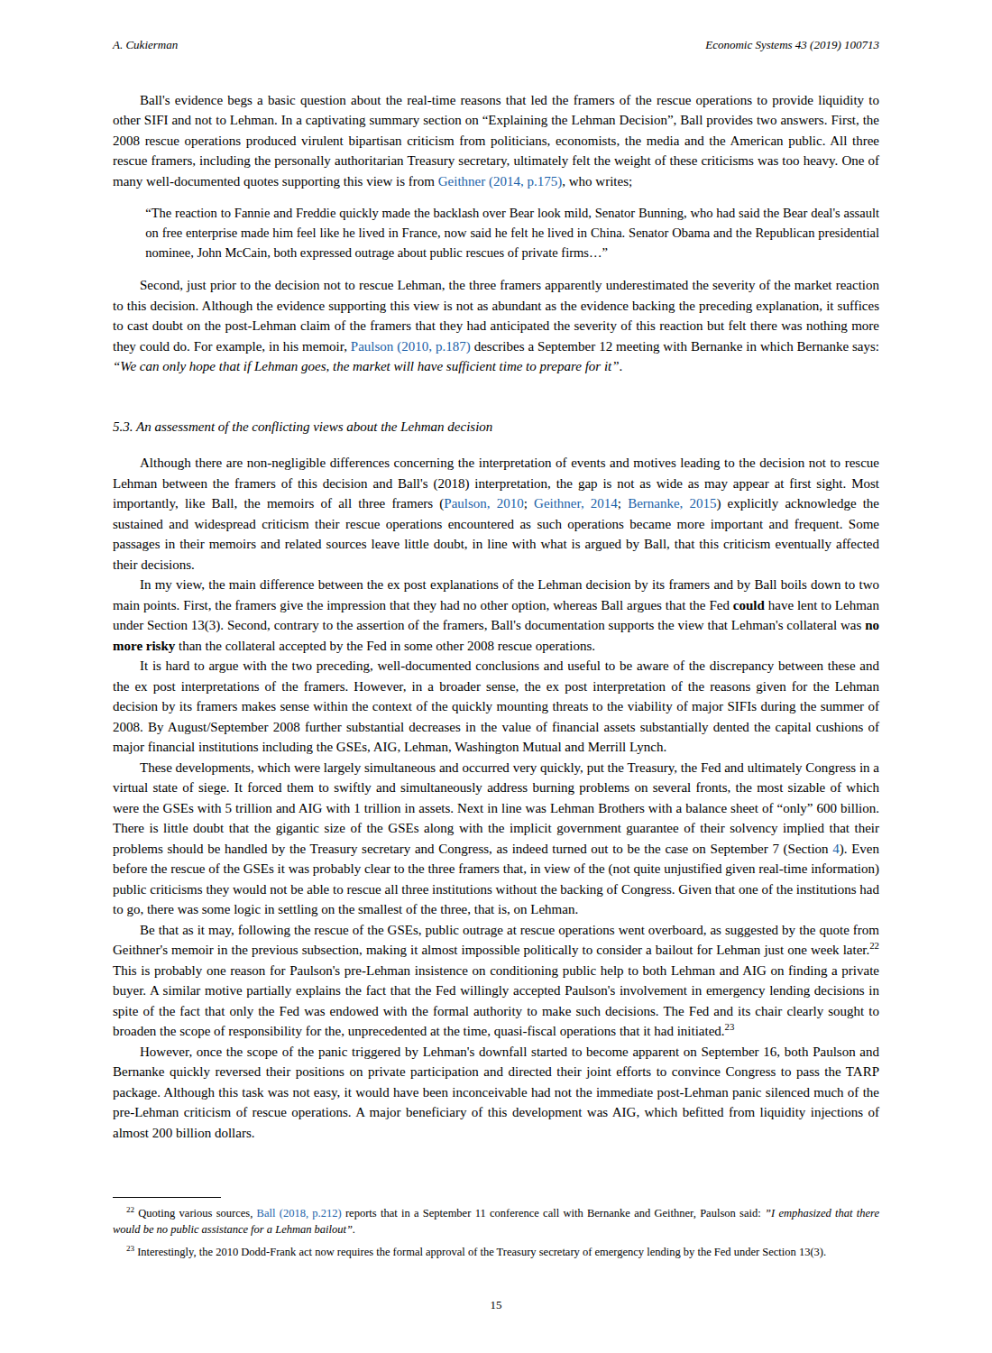A. Cukierman Economic Systems 43 (2019) 100713
Ball's evidence begs a basic question about the real-time reasons that led the framers of the rescue operations to provide liquidity to other SIFI and not to Lehman. In a captivating summary section on “Explaining the Lehman Decision”, Ball provides two answers. First, the 2008 rescue operations produced virulent bipartisan criticism from politicians, economists, the media and the American public. All three rescue framers, including the personally authoritarian Treasury secretary, ultimately felt the weight of these criticisms was too heavy. One of many well-documented quotes supporting this view is from Geithner (2014, p.175), who writes;
“The reaction to Fannie and Freddie quickly made the backlash over Bear look mild, Senator Bunning, who had said the Bear deal's assault on free enterprise made him feel like he lived in France, now said he felt he lived in China. Senator Obama and the Republican presidential nominee, John McCain, both expressed outrage about public rescues of private firms…”
Second, just prior to the decision not to rescue Lehman, the three framers apparently underestimated the severity of the market reaction to this decision. Although the evidence supporting this view is not as abundant as the evidence backing the preceding explanation, it suffices to cast doubt on the post-Lehman claim of the framers that they had anticipated the severity of this reaction but felt there was nothing more they could do. For example, in his memoir, Paulson (2010, p.187) describes a September 12 meeting with Bernanke in which Bernanke says: “We can only hope that if Lehman goes, the market will have sufficient time to prepare for it”.
5.3. An assessment of the conflicting views about the Lehman decision
Although there are non-negligible differences concerning the interpretation of events and motives leading to the decision not to rescue Lehman between the framers of this decision and Ball's (2018) interpretation, the gap is not as wide as may appear at first sight. Most importantly, like Ball, the memoirs of all three framers (Paulson, 2010; Geithner, 2014; Bernanke, 2015) explicitly acknowledge the sustained and widespread criticism their rescue operations encountered as such operations became more important and frequent. Some passages in their memoirs and related sources leave little doubt, in line with what is argued by Ball, that this criticism eventually affected their decisions.
In my view, the main difference between the ex post explanations of the Lehman decision by its framers and by Ball boils down to two main points. First, the framers give the impression that they had no other option, whereas Ball argues that the Fed could have lent to Lehman under Section 13(3). Second, contrary to the assertion of the framers, Ball's documentation supports the view that Lehman's collateral was no more risky than the collateral accepted by the Fed in some other 2008 rescue operations.
It is hard to argue with the two preceding, well-documented conclusions and useful to be aware of the discrepancy between these and the ex post interpretations of the framers. However, in a broader sense, the ex post interpretation of the reasons given for the Lehman decision by its framers makes sense within the context of the quickly mounting threats to the viability of major SIFIs during the summer of 2008. By August/September 2008 further substantial decreases in the value of financial assets substantially dented the capital cushions of major financial institutions including the GSEs, AIG, Lehman, Washington Mutual and Merrill Lynch.
These developments, which were largely simultaneous and occurred very quickly, put the Treasury, the Fed and ultimately Congress in a virtual state of siege. It forced them to swiftly and simultaneously address burning problems on several fronts, the most sizable of which were the GSEs with 5 trillion and AIG with 1 trillion in assets. Next in line was Lehman Brothers with a balance sheet of “only” 600 billion. There is little doubt that the gigantic size of the GSEs along with the implicit government guarantee of their solvency implied that their problems should be handled by the Treasury secretary and Congress, as indeed turned out to be the case on September 7 (Section 4). Even before the rescue of the GSEs it was probably clear to the three framers that, in view of the (not quite unjustified given real-time information) public criticisms they would not be able to rescue all three institutions without the backing of Congress. Given that one of the institutions had to go, there was some logic in settling on the smallest of the three, that is, on Lehman.
Be that as it may, following the rescue of the GSEs, public outrage at rescue operations went overboard, as suggested by the quote from Geithner's memoir in the previous subsection, making it almost impossible politically to consider a bailout for Lehman just one week later.22 This is probably one reason for Paulson's pre-Lehman insistence on conditioning public help to both Lehman and AIG on finding a private buyer. A similar motive partially explains the fact that the Fed willingly accepted Paulson's involvement in emergency lending decisions in spite of the fact that only the Fed was endowed with the formal authority to make such decisions. The Fed and its chair clearly sought to broaden the scope of responsibility for the, unprecedented at the time, quasi-fiscal operations that it had initiated.23
However, once the scope of the panic triggered by Lehman's downfall started to become apparent on September 16, both Paulson and Bernanke quickly reversed their positions on private participation and directed their joint efforts to convince Congress to pass the TARP package. Although this task was not easy, it would have been inconceivable had not the immediate post-Lehman panic silenced much of the pre-Lehman criticism of rescue operations. A major beneficiary of this development was AIG, which befitted from liquidity injections of almost 200 billion dollars.
22 Quoting various sources, Ball (2018, p.212) reports that in a September 11 conference call with Bernanke and Geithner, Paulson said: ”I emphasized that there would be no public assistance for a Lehman bailout”.
23 Interestingly, the 2010 Dodd-Frank act now requires the formal approval of the Treasury secretary of emergency lending by the Fed under Section 13(3).
15